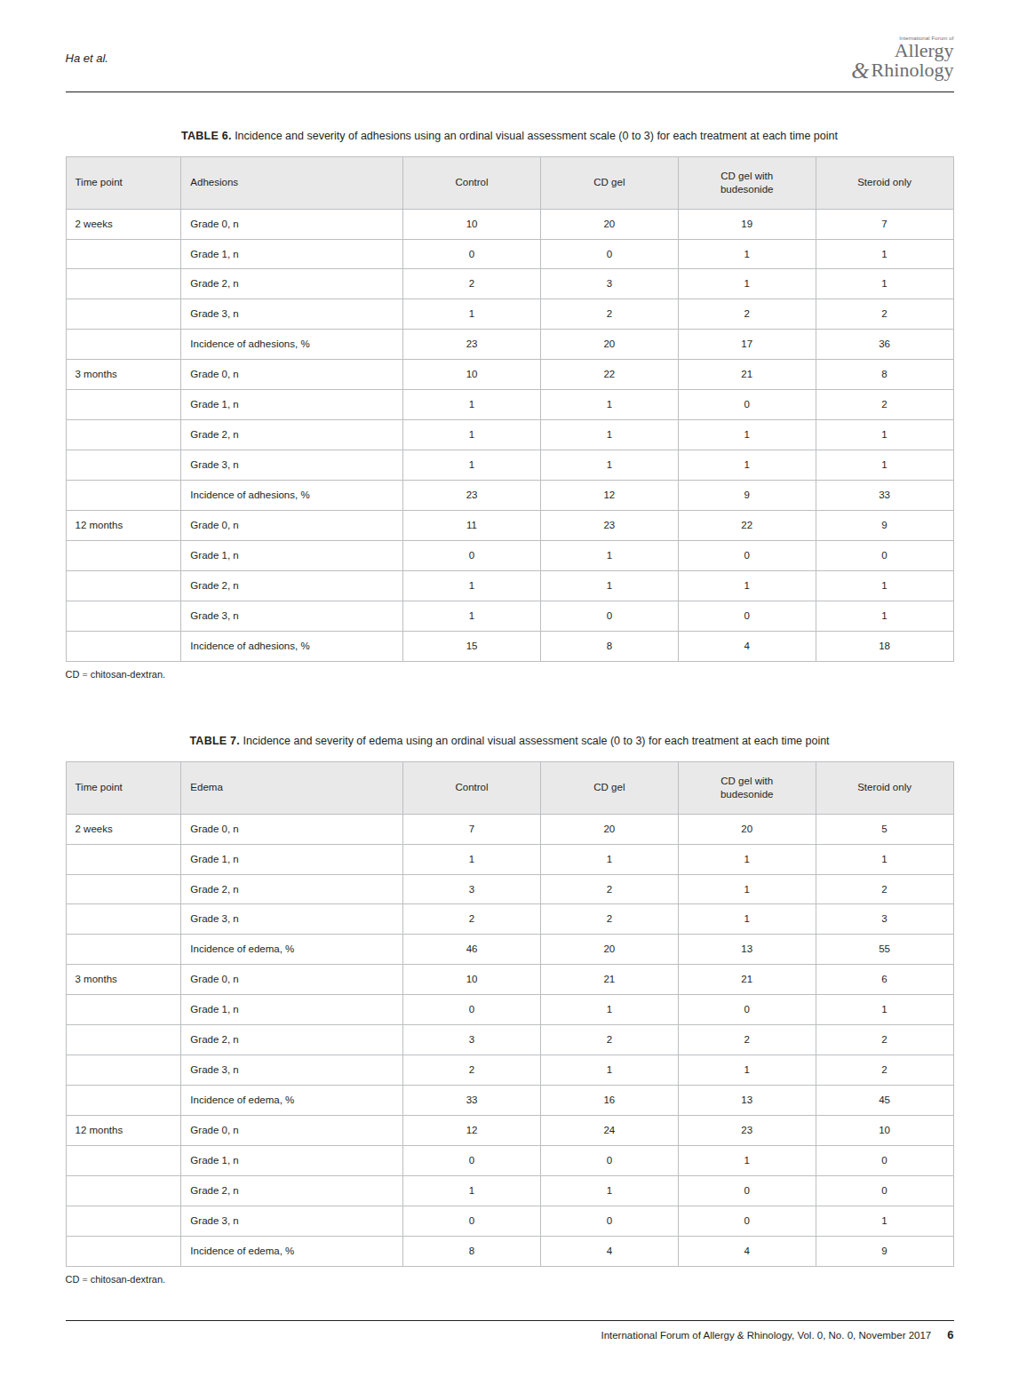Ha et al.
International Forum of Allergy &Rhinology
TABLE 6. Incidence and severity of adhesions using an ordinal visual assessment scale (0 to 3) for each treatment at each time point
| Time point | Adhesions | Control | CD gel | CD gel with budesonide | Steroid only |
| --- | --- | --- | --- | --- | --- |
| 2 weeks | Grade 0, n | 10 | 20 | 19 | 7 |
| | Grade 1, n | 0 | 0 | 1 | 1 |
| | Grade 2, n | 2 | 3 | 1 | 1 |
| | Grade 3, n | 1 | 2 | 2 | 2 |
| | Incidence of adhesions, % | 23 | 20 | 17 | 36 |
| 3 months | Grade 0, n | 10 | 22 | 21 | 8 |
| | Grade 1, n | 1 | 1 | 0 | 2 |
| | Grade 2, n | 1 | 1 | 1 | 1 |
| | Grade 3, n | 1 | 1 | 1 | 1 |
| | Incidence of adhesions, % | 23 | 12 | 9 | 33 |
| 12 months | Grade 0, n | 11 | 23 | 22 | 9 |
| | Grade 1, n | 0 | 1 | 0 | 0 |
| | Grade 2, n | 1 | 1 | 1 | 1 |
| | Grade 3, n | 1 | 0 | 0 | 1 |
| | Incidence of adhesions, % | 15 | 8 | 4 | 18 |
CD = chitosan-dextran.
TABLE 7. Incidence and severity of edema using an ordinal visual assessment scale (0 to 3) for each treatment at each time point
| Time point | Edema | Control | CD gel | CD gel with budesonide | Steroid only |
| --- | --- | --- | --- | --- | --- |
| 2 weeks | Grade 0, n | 7 | 20 | 20 | 5 |
| | Grade 1, n | 1 | 1 | 1 | 1 |
| | Grade 2, n | 3 | 2 | 1 | 2 |
| | Grade 3, n | 2 | 2 | 1 | 3 |
| | Incidence of edema, % | 46 | 20 | 13 | 55 |
| 3 months | Grade 0, n | 10 | 21 | 21 | 6 |
| | Grade 1, n | 0 | 1 | 0 | 1 |
| | Grade 2, n | 3 | 2 | 2 | 2 |
| | Grade 3, n | 2 | 1 | 1 | 2 |
| | Incidence of edema, % | 33 | 16 | 13 | 45 |
| 12 months | Grade 0, n | 12 | 24 | 23 | 10 |
| | Grade 1, n | 0 | 0 | 1 | 0 |
| | Grade 2, n | 1 | 1 | 0 | 0 |
| | Grade 3, n | 0 | 0 | 0 | 1 |
| | Incidence of edema, % | 8 | 4 | 4 | 9 |
CD = chitosan-dextran.
International Forum of Allergy & Rhinology, Vol. 0, No. 0, November 2017 6